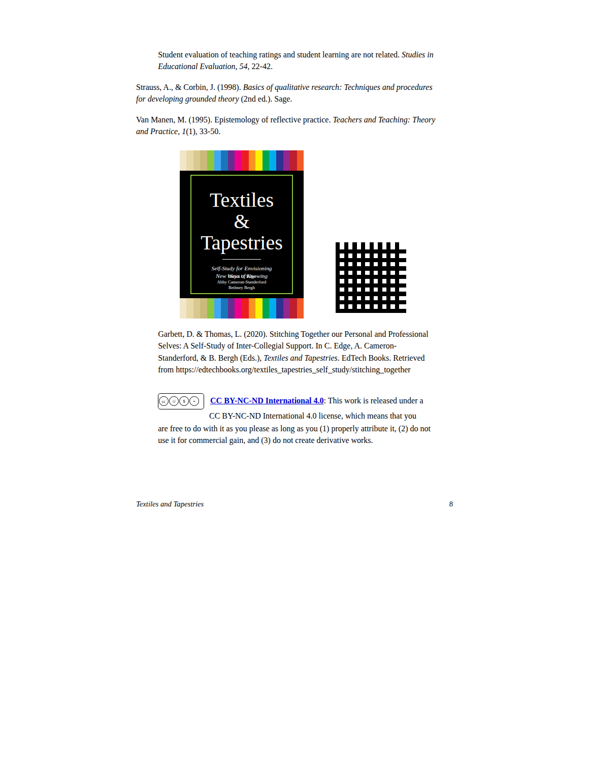Student evaluation of teaching ratings and student learning are not related. Studies in Educational Evaluation, 54, 22-42.
Strauss, A., & Corbin, J. (1998). Basics of qualitative research: Techniques and procedures for developing grounded theory (2nd ed.). Sage.
Van Manen, M. (1995). Epistemology of reflective practice. Teachers and Teaching: Theory and Practice, 1(1), 33-50.
Textiles
&
Tapestries
Self-Study for Envisioning
New Ways of Knowing
Christi U. Edge
Abby Cameron-Standerford
Bethney Bergh
Garbett, D. & Thomas, L. (2020). Stitching Together our Personal and Professional Selves: A Self-Study of Inter-Collegial Support. In C. Edge, A. Cameron-Standerford, & B. Bergh (Eds.), Textiles and Tapestries. EdTech Books. Retrieved from https://edtechbooks.org/textiles_tapestries_self_study/stitching_together
cc☉$= CC BY-NC-ND International 4.0: This work is released under a
CC BY-NC-ND International 4.0 license, which means that you
are free to do with it as you please as long as you (1) properly attribute it, (2) do not use it for commercial gain, and (3) do not create derivative works.
Textiles and Tapestries 8